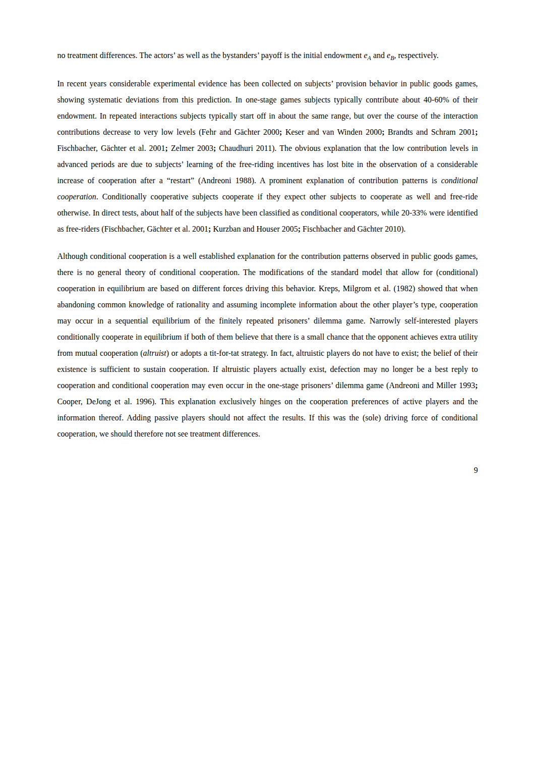no treatment differences. The actors’ as well as the bystanders’ payoff is the initial endowment eA and eB, respectively.
In recent years considerable experimental evidence has been collected on subjects’ provision behavior in public goods games, showing systematic deviations from this prediction. In one-stage games subjects typically contribute about 40-60% of their endowment. In repeated interactions subjects typically start off in about the same range, but over the course of the interaction contributions decrease to very low levels (Fehr and Gächter 2000; Keser and van Winden 2000; Brandts and Schram 2001; Fischbacher, Gächter et al. 2001; Zelmer 2003; Chaudhuri 2011). The obvious explanation that the low contribution levels in advanced periods are due to subjects’ learning of the free-riding incentives has lost bite in the observation of a considerable increase of cooperation after a “restart” (Andreoni 1988). A prominent explanation of contribution patterns is conditional cooperation. Conditionally cooperative subjects cooperate if they expect other subjects to cooperate as well and free-ride otherwise. In direct tests, about half of the subjects have been classified as conditional cooperators, while 20-33% were identified as free-riders (Fischbacher, Gächter et al. 2001; Kurzban and Houser 2005; Fischbacher and Gächter 2010).
Although conditional cooperation is a well established explanation for the contribution patterns observed in public goods games, there is no general theory of conditional cooperation. The modifications of the standard model that allow for (conditional) cooperation in equilibrium are based on different forces driving this behavior. Kreps, Milgrom et al. (1982) showed that when abandoning common knowledge of rationality and assuming incomplete information about the other player’s type, cooperation may occur in a sequential equilibrium of the finitely repeated prisoners’ dilemma game. Narrowly self-interested players conditionally cooperate in equilibrium if both of them believe that there is a small chance that the opponent achieves extra utility from mutual cooperation (altruist) or adopts a tit-for-tat strategy. In fact, altruistic players do not have to exist; the belief of their existence is sufficient to sustain cooperation. If altruistic players actually exist, defection may no longer be a best reply to cooperation and conditional cooperation may even occur in the one-stage prisoners’ dilemma game (Andreoni and Miller 1993; Cooper, DeJong et al. 1996). This explanation exclusively hinges on the cooperation preferences of active players and the information thereof. Adding passive players should not affect the results. If this was the (sole) driving force of conditional cooperation, we should therefore not see treatment differences.
9